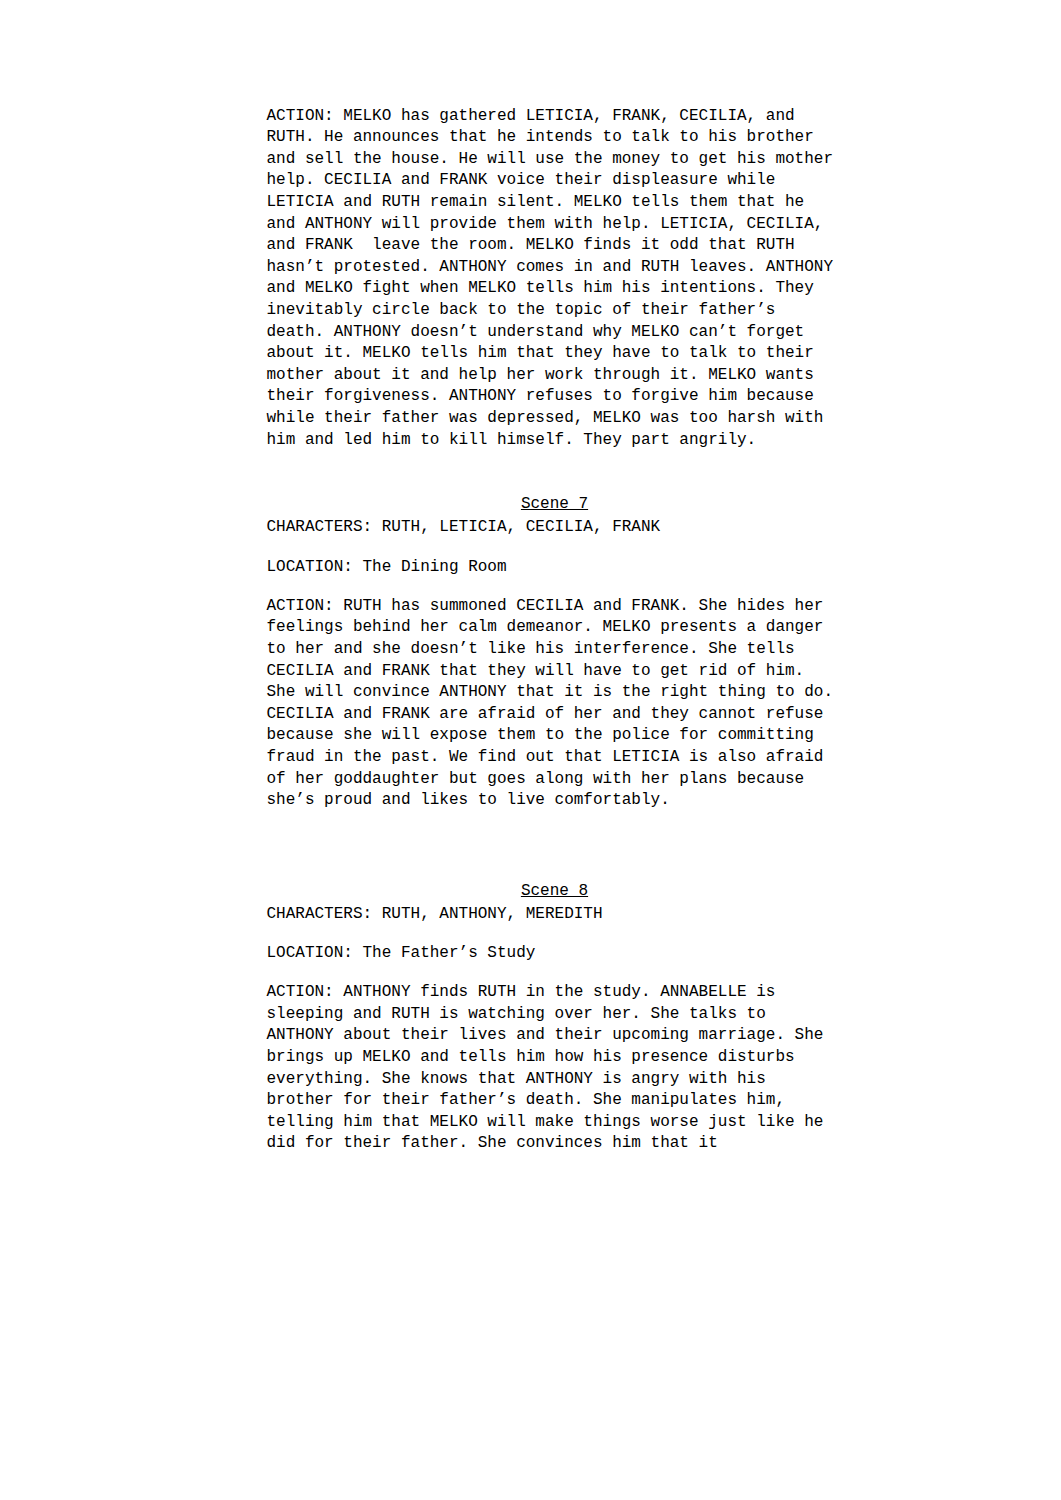ACTION: MELKO has gathered LETICIA, FRANK, CECILIA, and RUTH. He announces that he intends to talk to his brother and sell the house. He will use the money to get his mother help. CECILIA and FRANK voice their displeasure while LETICIA and RUTH remain silent. MELKO tells them that he and ANTHONY will provide them with help. LETICIA, CECILIA, and FRANK leave the room. MELKO finds it odd that RUTH hasn’t protested. ANTHONY comes in and RUTH leaves. ANTHONY and MELKO fight when MELKO tells him his intentions. They inevitably circle back to the topic of their father’s death. ANTHONY doesn’t understand why MELKO can’t forget about it. MELKO tells him that they have to talk to their mother about it and help her work through it. MELKO wants their forgiveness. ANTHONY refuses to forgive him because while their father was depressed, MELKO was too harsh with him and led him to kill himself. They part angrily.
Scene 7
CHARACTERS: RUTH, LETICIA, CECILIA, FRANK
LOCATION: The Dining Room
ACTION: RUTH has summoned CECILIA and FRANK. She hides her feelings behind her calm demeanor. MELKO presents a danger to her and she doesn’t like his interference. She tells CECILIA and FRANK that they will have to get rid of him. She will convince ANTHONY that it is the right thing to do. CECILIA and FRANK are afraid of her and they cannot refuse because she will expose them to the police for committing fraud in the past. We find out that LETICIA is also afraid of her goddaughter but goes along with her plans because she’s proud and likes to live comfortably.
Scene 8
CHARACTERS: RUTH, ANTHONY, MEREDITH
LOCATION: The Father’s Study
ACTION: ANTHONY finds RUTH in the study. ANNABELLE is sleeping and RUTH is watching over her. She talks to ANTHONY about their lives and their upcoming marriage. She brings up MELKO and tells him how his presence disturbs everything. She knows that ANTHONY is angry with his brother for their father’s death. She manipulates him, telling him that MELKO will make things worse just like he did for their father. She convinces him that it